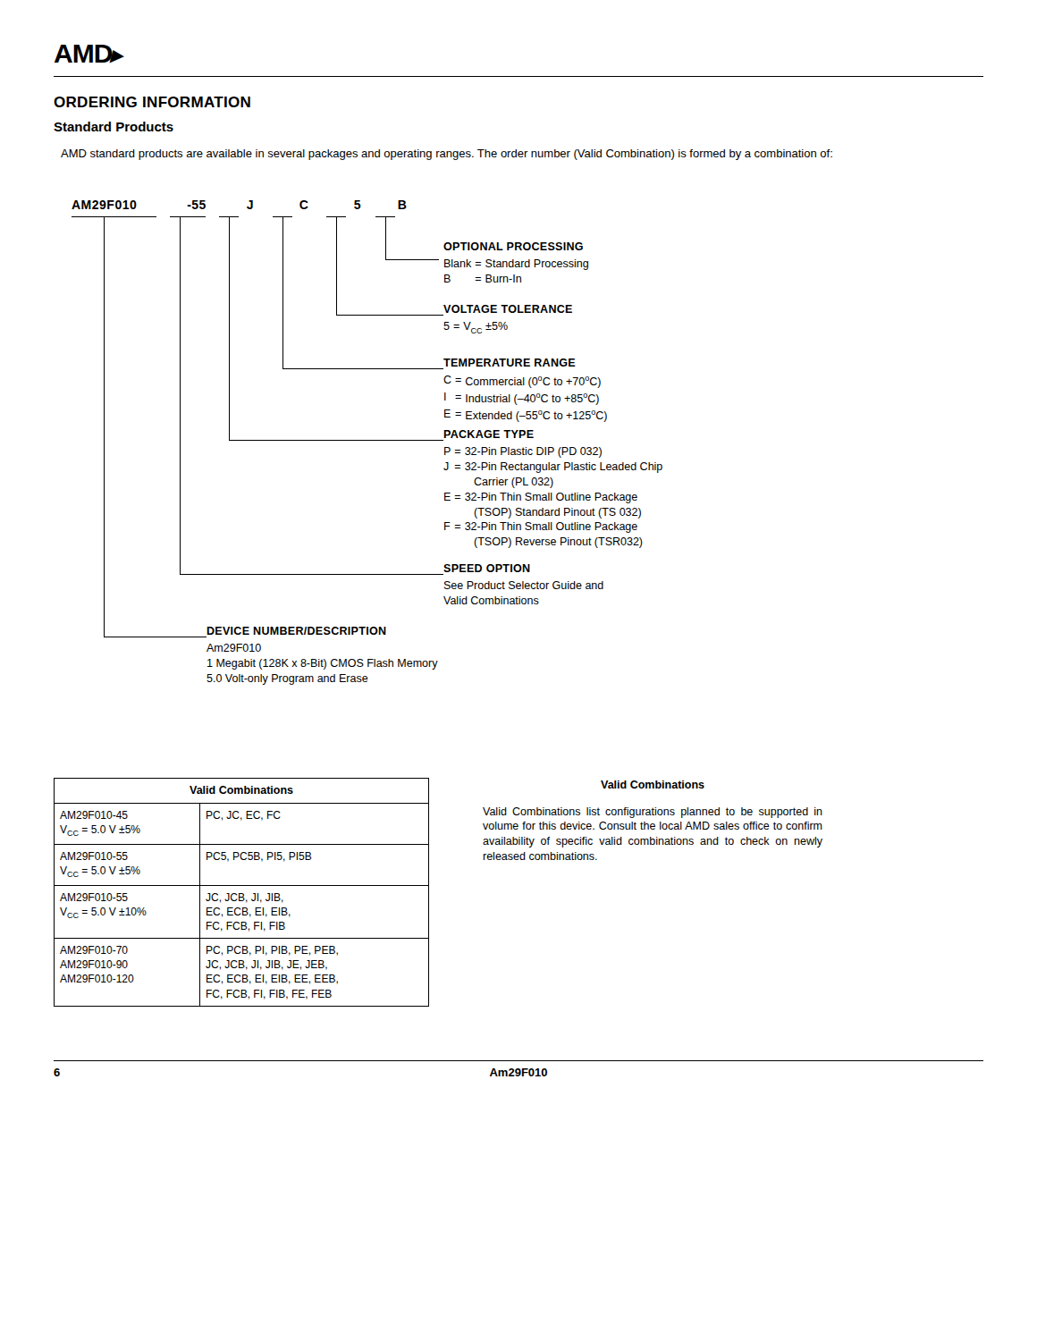AMD▸
ORDERING INFORMATION
Standard Products
AMD standard products are available in several packages and operating ranges. The order number (Valid Combination) is formed by a combination of:
AM29F010-55 JC 5 B
OPTIONAL PROCESSING
| Blank | = | Standard Processing |
| B | = | Burn-In |
VOLTAGE TOLERANCE
| 5 | = | V CC ±5% |
TEMPERATURE RANGE
| C | = | Commercial (0 o C to +70 o C) |
| I | = | Industrial (–40 o C to +85 o C) |
| E | = | Extended (–55 o C to +125 o C) |
PACKAGE TYPE
| P | = | 32-Pin Plastic DIP (PD 032) |
| J | = | 32-Pin Rectangular Plastic Leaded Chip Carrier (PL 032) |
| E | = | 32-Pin Thin Small Outline Package (TSOP) Standard Pinout (TS 032) |
| F | = | 32-Pin Thin Small Outline Package (TSOP) Reverse Pinout (TSR032) |
SPEED OPTION
See Product Selector Guide and
Valid Combinations
DEVICE NUMBER/DESCRIPTION
Am29F010
1 Megabit (128K x 8-Bit) CMOS Flash Memory
5.0 Volt-only Program and Erase
| Valid Combinations |
| --- |
| AM29F010-45 V CC = 5.0 V ±5% | PC, JC, EC, FC |
| AM29F010-55 V CC = 5.0 V ±5% | PC5, PC5B, PI5, PI5B |
| AM29F010-55 V CC = 5.0 V ±10% | JC, JCB, JI, JIB, EC, ECB, EI, EIB, FC, FCB, FI, FIB |
| AM29F010-70 AM29F010-90 AM29F010-120 | PC, PCB, PI, PIB, PE, PEB, JC, JCB, JI, JIB, JE, JEB, EC, ECB, EI, EIB, EE, EEB, FC, FCB, FI, FIB, FE, FEB |
Valid Combinations
Valid Combinations list configurations planned to be supported in volume for this device. Consult the local AMD sales office to confirm availability of specific valid combinations and to check on newly released combinations.
6
Am29F010